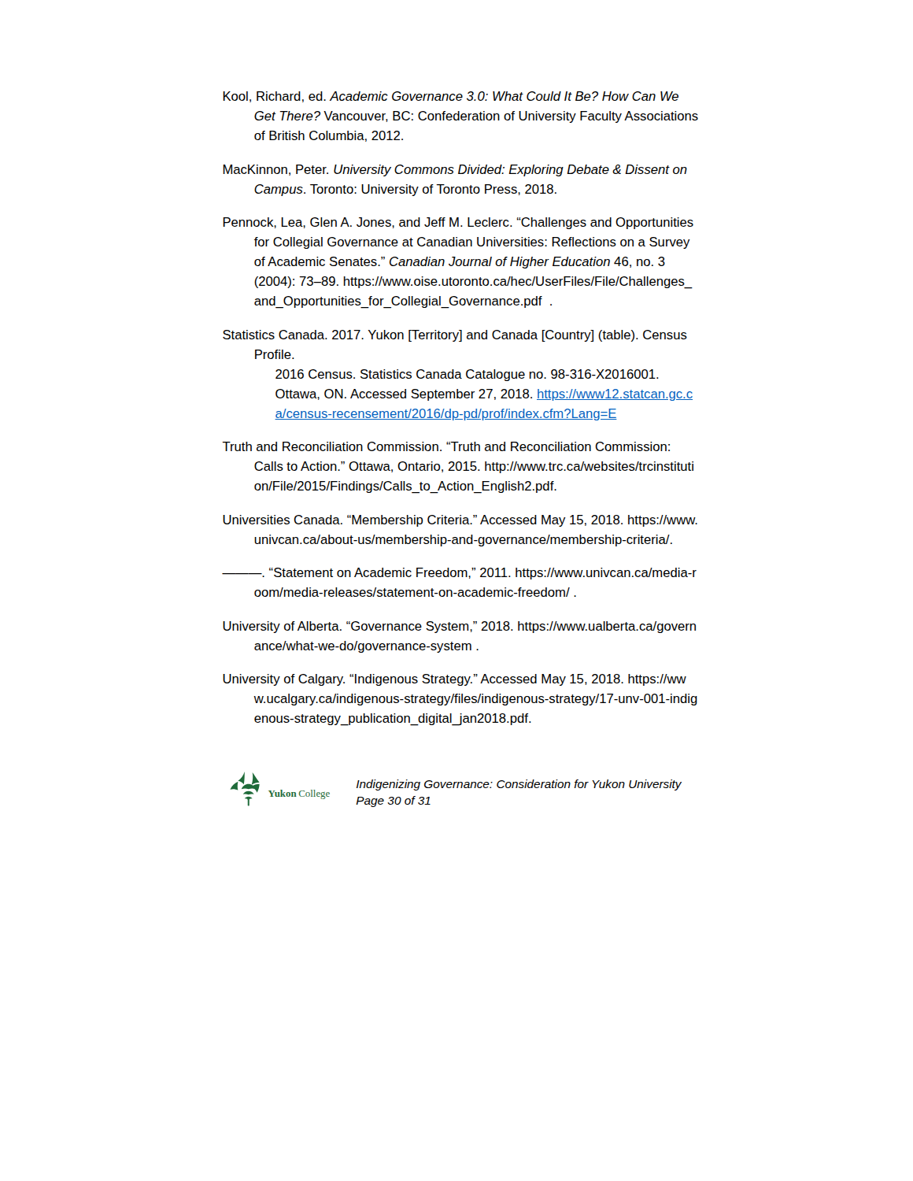Kool, Richard, ed. Academic Governance 3.0: What Could It Be? How Can We Get There? Vancouver, BC: Confederation of University Faculty Associations of British Columbia, 2012.
MacKinnon, Peter. University Commons Divided: Exploring Debate & Dissent on Campus. Toronto: University of Toronto Press, 2018.
Pennock, Lea, Glen A. Jones, and Jeff M. Leclerc. “Challenges and Opportunities for Collegial Governance at Canadian Universities: Reflections on a Survey of Academic Senates.” Canadian Journal of Higher Education 46, no. 3 (2004): 73–89. https://www.oise.utoronto.ca/hec/UserFiles/File/Challenges_and_Opportunities_for_Collegial_Governance.pdf .
Statistics Canada. 2017. Yukon [Territory] and Canada [Country] (table). Census Profile. 2016 Census. Statistics Canada Catalogue no. 98-316-X2016001. Ottawa, ON. Accessed September 27, 2018. https://www12.statcan.gc.ca/census-recensement/2016/dp-pd/prof/index.cfm?Lang=E
Truth and Reconciliation Commission. “Truth and Reconciliation Commission: Calls to Action.” Ottawa, Ontario, 2015. http://www.trc.ca/websites/trcinstitution/File/2015/Findings/Calls_to_Action_English2.pdf.
Universities Canada. “Membership Criteria.” Accessed May 15, 2018. https://www.univcan.ca/about-us/membership-and-governance/membership-criteria/.
———. “Statement on Academic Freedom,” 2011. https://www.univcan.ca/media-room/media-releases/statement-on-academic-freedom/ .
University of Alberta. “Governance System,” 2018. https://www.ualberta.ca/governance/what-we-do/governance-system .
University of Calgary. “Indigenous Strategy.” Accessed May 15, 2018. https://www.ucalgary.ca/indigenous-strategy/files/indigenous-strategy/17-unv-001-indigenous-strategy_publication_digital_jan2018.pdf.
Yukon College
Indigenizing Governance: Consideration for Yukon University Page 30 of 31